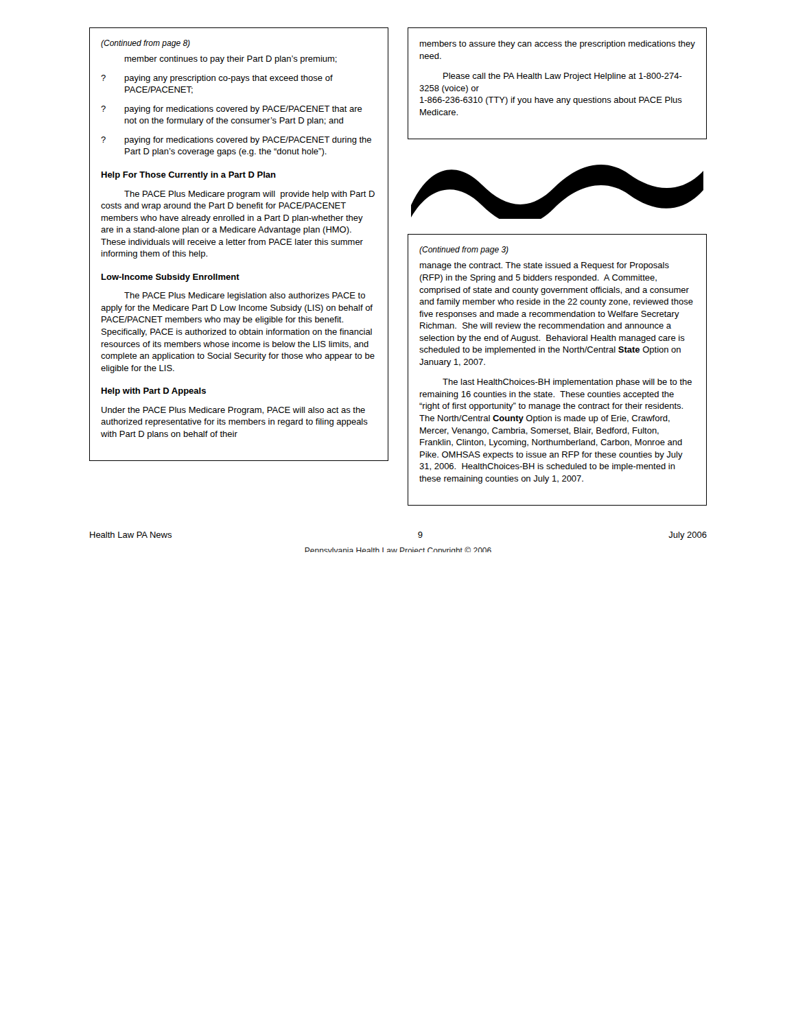(Continued from page 8)
member continues to pay their Part D plan’s premium;
paying any prescription co-pays that exceed those of PACE/PACENET;
paying for medications covered by PACE/PACENET that are not on the formulary of the consumer’s Part D plan; and
paying for medications covered by PACE/PACENET during the Part D plan’s coverage gaps (e.g. the “donut hole”).
Help For Those Currently in a Part D Plan
The PACE Plus Medicare program will provide help with Part D costs and wrap around the Part D benefit for PACE/PACENET members who have already enrolled in a Part D plan-whether they are in a stand-alone plan or a Medicare Advantage plan (HMO). These individuals will receive a letter from PACE later this summer informing them of this help.
Low-Income Subsidy Enrollment
The PACE Plus Medicare legislation also authorizes PACE to apply for the Medicare Part D Low Income Subsidy (LIS) on behalf of PACE/PACNET members who may be eligible for this benefit. Specifically, PACE is authorized to obtain information on the financial resources of its members whose income is below the LIS limits, and complete an application to Social Security for those who appear to be eligible for the LIS.
Help with Part D Appeals
Under the PACE Plus Medicare Program, PACE will also act as the authorized representative for its members in regard to filing appeals with Part D plans on behalf of their
members to assure they can access the prescription medications they need.
Please call the PA Health Law Project Helpline at 1-800-274-3258 (voice) or
1-866-236-6310 (TTY) if you have any questions about PACE Plus Medicare.
(Continued from page 3)
manage the contract. The state issued a Request for Proposals (RFP) in the Spring and 5 bidders responded. A Committee, comprised of state and county government officials, and a consumer and family member who reside in the 22 county zone, reviewed those five responses and made a recommendation to Welfare Secretary Richman. She will review the recommendation and announce a selection by the end of August. Behavioral Health managed care is scheduled to be implemented in the North/Central State Option on January 1, 2007.
The last HealthChoices-BH implementation phase will be to the remaining 16 counties in the state. These counties accepted the “right of first opportunity” to manage the contract for their residents. The North/Central County Option is made up of Erie, Crawford, Mercer, Venango, Cambria, Somerset, Blair, Bedford, Fulton, Franklin, Clinton, Lycoming, Northumberland, Carbon, Monroe and Pike. OMHSAS expects to issue an RFP for these counties by July 31, 2006. HealthChoices-BH is scheduled to be imple-mented in these remaining counties on July 1, 2007.
Health Law PA News
9
July 2006
Pennsylvania Health Law Project Copyright © 2006